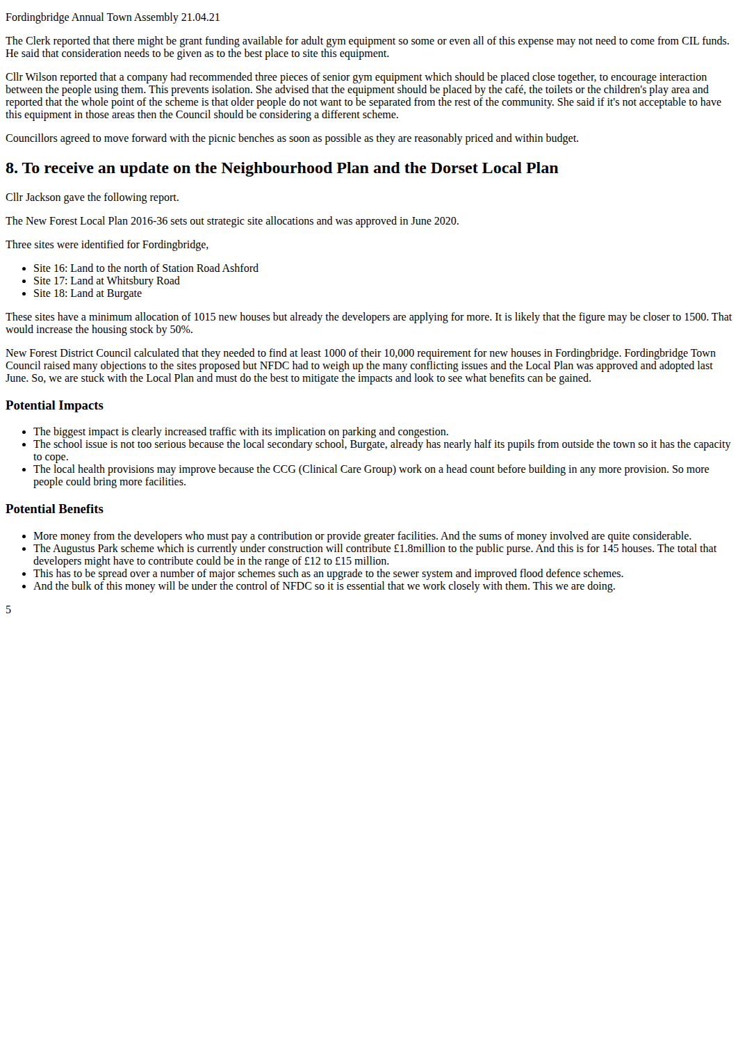Fordingbridge Annual Town Assembly 21.04.21
The Clerk reported that there might be grant funding available for adult gym equipment so some or even all of this expense may not need to come from CIL funds. He said that consideration needs to be given as to the best place to site this equipment.
Cllr Wilson reported that a company had recommended three pieces of senior gym equipment which should be placed close together, to encourage interaction between the people using them. This prevents isolation. She advised that the equipment should be placed by the café, the toilets or the children's play area and reported that the whole point of the scheme is that older people do not want to be separated from the rest of the community. She said if it's not acceptable to have this equipment in those areas then the Council should be considering a different scheme.
Councillors agreed to move forward with the picnic benches as soon as possible as they are reasonably priced and within budget.
8. To receive an update on the Neighbourhood Plan and the Dorset Local Plan
Cllr Jackson gave the following report.
The New Forest Local Plan 2016-36 sets out strategic site allocations and was approved in June 2020.
Three sites were identified for Fordingbridge,
Site 16: Land to the north of Station Road Ashford
Site 17: Land at Whitsbury Road
Site 18: Land at Burgate
These sites have a minimum allocation of 1015 new houses but already the developers are applying for more. It is likely that the figure may be closer to 1500. That would increase the housing stock by 50%.
New Forest District Council calculated that they needed to find at least 1000 of their 10,000 requirement for new houses in Fordingbridge. Fordingbridge Town Council raised many objections to the sites proposed but NFDC had to weigh up the many conflicting issues and the Local Plan was approved and adopted last June. So, we are stuck with the Local Plan and must do the best to mitigate the impacts and look to see what benefits can be gained.
Potential Impacts
The biggest impact is clearly increased traffic with its implication on parking and congestion.
The school issue is not too serious because the local secondary school, Burgate, already has nearly half its pupils from outside the town so it has the capacity to cope.
The local health provisions may improve because the CCG (Clinical Care Group) work on a head count before building in any more provision. So more people could bring more facilities.
Potential Benefits
More money from the developers who must pay a contribution or provide greater facilities. And the sums of money involved are quite considerable.
The Augustus Park scheme which is currently under construction will contribute £1.8million to the public purse. And this is for 145 houses. The total that developers might have to contribute could be in the range of £12 to £15 million.
This has to be spread over a number of major schemes such as an upgrade to the sewer system and improved flood defence schemes.
And the bulk of this money will be under the control of NFDC so it is essential that we work closely with them. This we are doing.
5